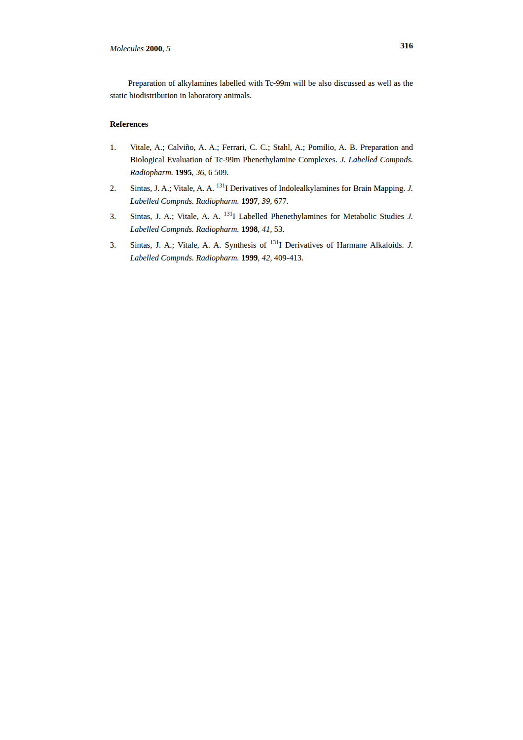Molecules 2000, 5
316
Preparation of alkylamines labelled with Tc-99m will be also discussed as well as the static biodistribution in laboratory animals.
References
1. Vitale, A.; Calviño, A. A.; Ferrari, C. C.; Stahl, A.; Pomilio, A. B. Preparation and Biological Evaluation of Tc-99m Phenethylamine Complexes. J. Labelled Compnds. Radiopharm. 1995, 36, 6 509.
2. Sintas, J. A.; Vitale, A. A. 131I Derivatives of Indolealkylamines for Brain Mapping. J. Labelled Compnds. Radiopharm. 1997, 39, 677.
3. Sintas, J. A.; Vitale, A. A. 131I Labelled Phenethylamines for Metabolic Studies J. Labelled Compnds. Radiopharm. 1998, 41, 53.
3. Sintas, J. A.; Vitale, A. A. Synthesis of 131I Derivatives of Harmane Alkaloids. J. Labelled Compnds. Radiopharm. 1999, 42, 409-413.